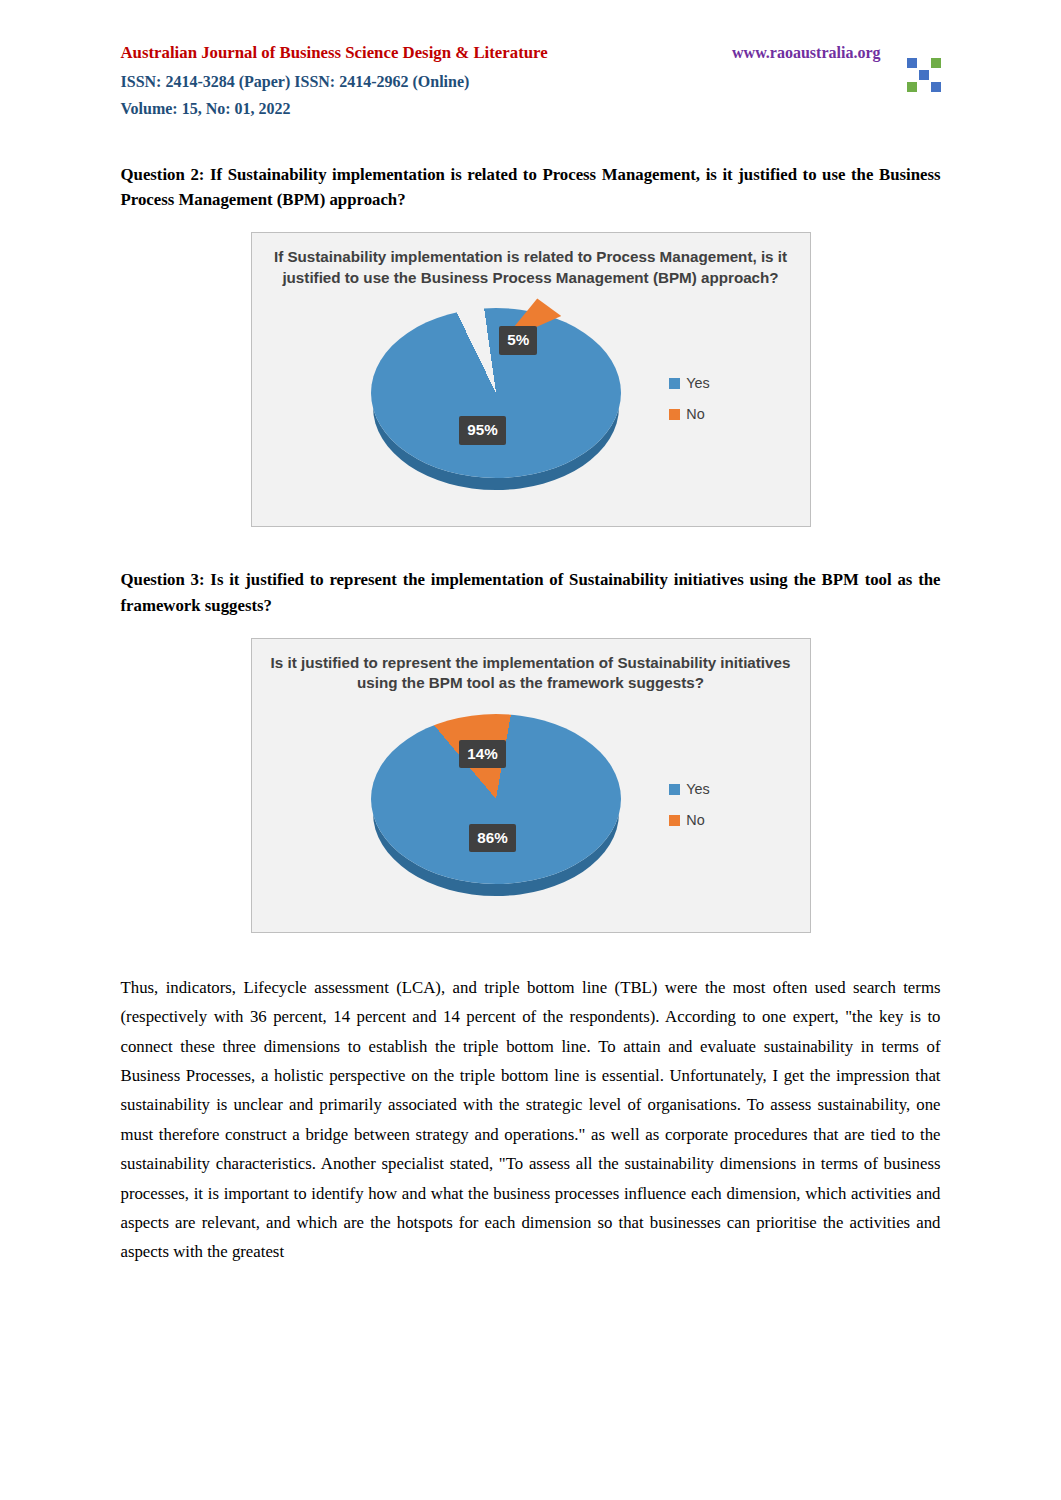Australian Journal of Business Science Design & Literature
ISSN: 2414-3284 (Paper) ISSN: 2414-2962 (Online)
Volume: 15, No: 01, 2022
www.raoaustralia.org
Question 2: If Sustainability implementation is related to Process Management, is it justified to use the Business Process Management (BPM) approach?
If Sustainability implementation is related to Process Management, is it justified to use the Business Process Management (BPM) approach?
5% 95%
Yes
No
Question 3: Is it justified to represent the implementation of Sustainability initiatives using the BPM tool as the framework suggests?
Is it justified to represent the implementation of Sustainability initiatives using the BPM tool as the framework suggests?
14% 86%
Yes
No
Thus, indicators, Lifecycle assessment (LCA), and triple bottom line (TBL) were the most often used search terms (respectively with 36 percent, 14 percent and 14 percent of the respondents). According to one expert, "the key is to connect these three dimensions to establish the triple bottom line. To attain and evaluate sustainability in terms of Business Processes, a holistic perspective on the triple bottom line is essential. Unfortunately, I get the impression that sustainability is unclear and primarily associated with the strategic level of organisations. To assess sustainability, one must therefore construct a bridge between strategy and operations." as well as corporate procedures that are tied to the sustainability characteristics. Another specialist stated, "To assess all the sustainability dimensions in terms of business processes, it is important to identify how and what the business processes influence each dimension, which activities and aspects are relevant, and which are the hotspots for each dimension so that businesses can prioritise the activities and aspects with the greatest